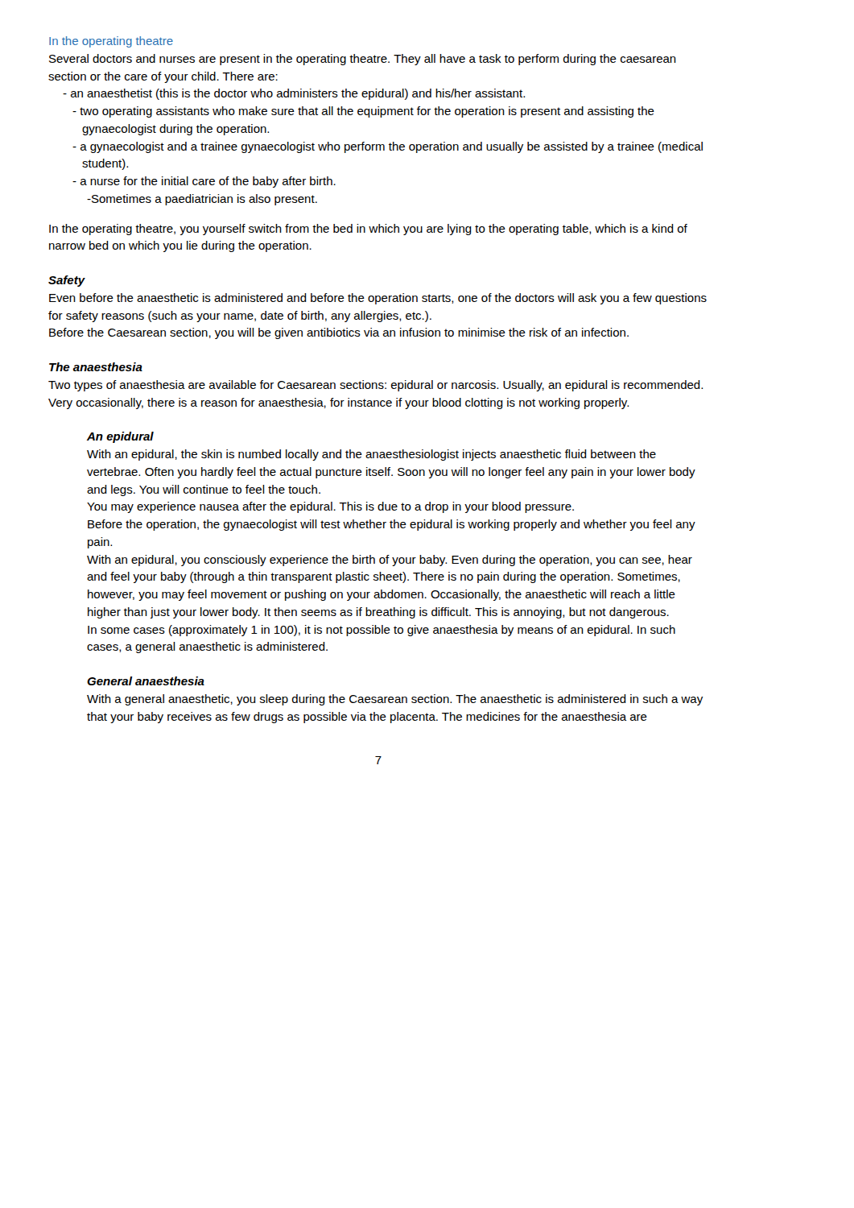In the operating theatre
Several doctors and nurses are present in the operating theatre. They all have a task to perform during the caesarean section or the care of your child. There are:
- an anaesthetist (this is the doctor who administers the epidural) and his/her assistant.
- two operating assistants who make sure that all the equipment for the operation is present and assisting the gynaecologist during the operation.
- a gynaecologist and a trainee gynaecologist who perform the operation and usually be assisted by a trainee (medical student).
- a nurse for the initial care of the baby after birth.
-Sometimes a paediatrician is also present.
In the operating theatre, you yourself switch from the bed in which you are lying to the operating table, which is a kind of narrow bed on which you lie during the operation.
Safety
Even before the anaesthetic is administered and before the operation starts, one of the doctors will ask you a few questions for safety reasons (such as your name, date of birth, any allergies, etc.).
Before the Caesarean section, you will be given antibiotics via an infusion to minimise the risk of an infection.
The anaesthesia
Two types of anaesthesia are available for Caesarean sections: epidural or narcosis. Usually, an epidural is recommended. Very occasionally, there is a reason for anaesthesia, for instance if your blood clotting is not working properly.
An epidural
With an epidural, the skin is numbed locally and the anaesthesiologist injects anaesthetic fluid between the vertebrae. Often you hardly feel the actual puncture itself. Soon you will no longer feel any pain in your lower body and legs. You will continue to feel the touch.
You may experience nausea after the epidural. This is due to a drop in your blood pressure.
Before the operation, the gynaecologist will test whether the epidural is working properly and whether you feel any pain.
With an epidural, you consciously experience the birth of your baby. Even during the operation, you can see, hear and feel your baby (through a thin transparent plastic sheet). There is no pain during the operation. Sometimes, however, you may feel movement or pushing on your abdomen. Occasionally, the anaesthetic will reach a little higher than just your lower body. It then seems as if breathing is difficult. This is annoying, but not dangerous.
In some cases (approximately 1 in 100), it is not possible to give anaesthesia by means of an epidural. In such cases, a general anaesthetic is administered.
General anaesthesia
With a general anaesthetic, you sleep during the Caesarean section. The anaesthetic is administered in such a way that your baby receives as few drugs as possible via the placenta. The medicines for the anaesthesia are
7